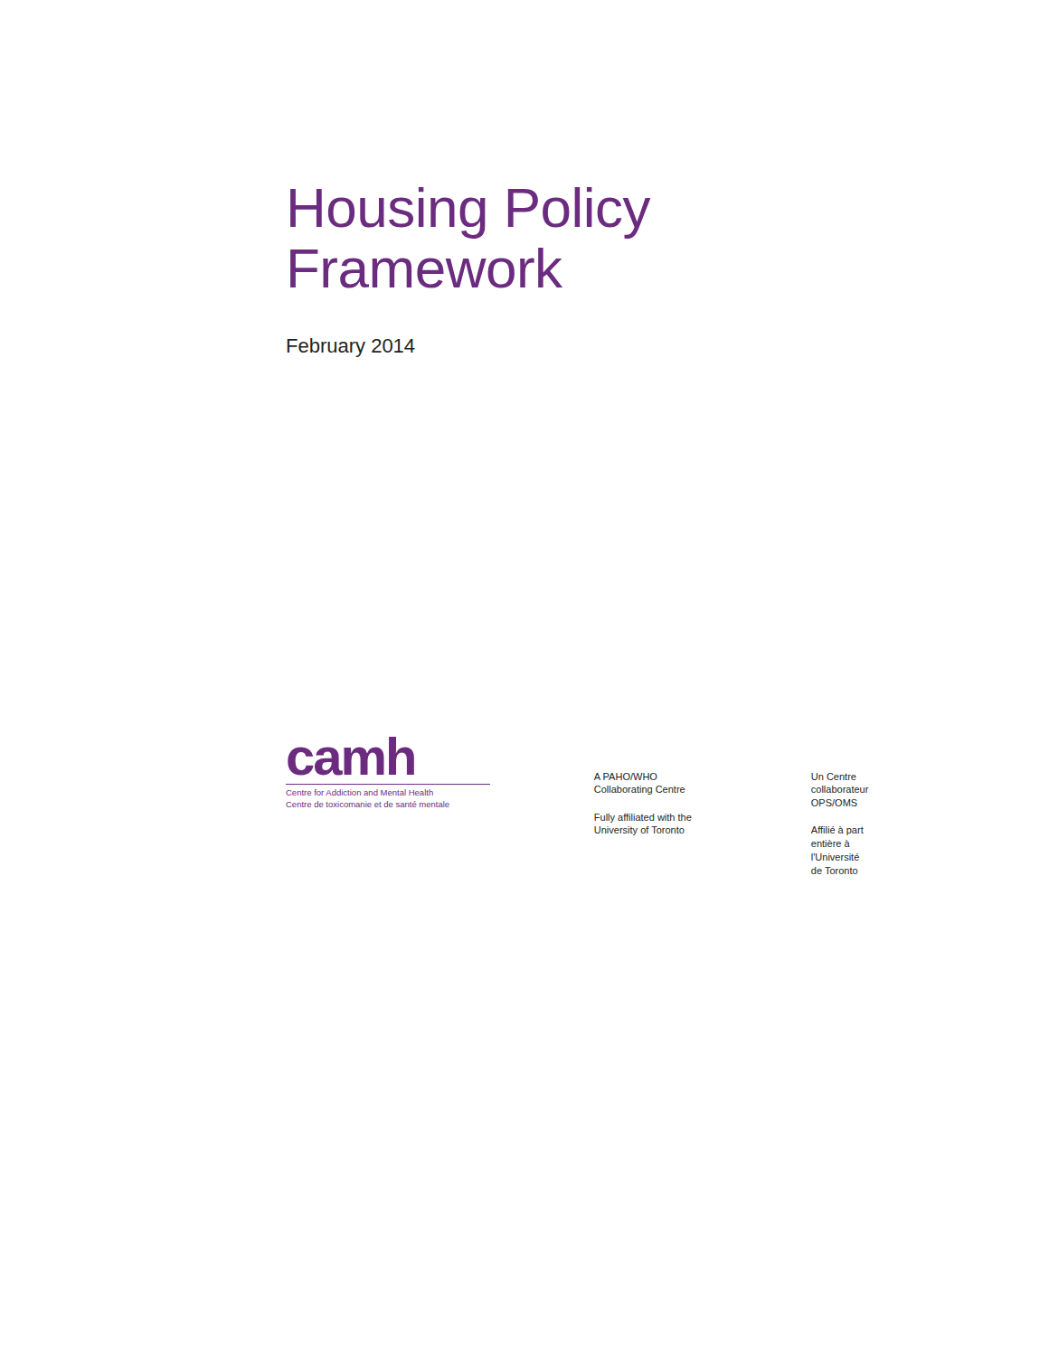Housing Policy Framework
February 2014
camh
Centre for Addiction and Mental Health
Centre de toxicomanie et de santé mentale
A PAHO/WHO
Collaborating Centre
Fully affiliated with the
University of Toronto
Un Centre collaborateur
OPS/OMS
Affilié à part entière à
l'Université de Toronto